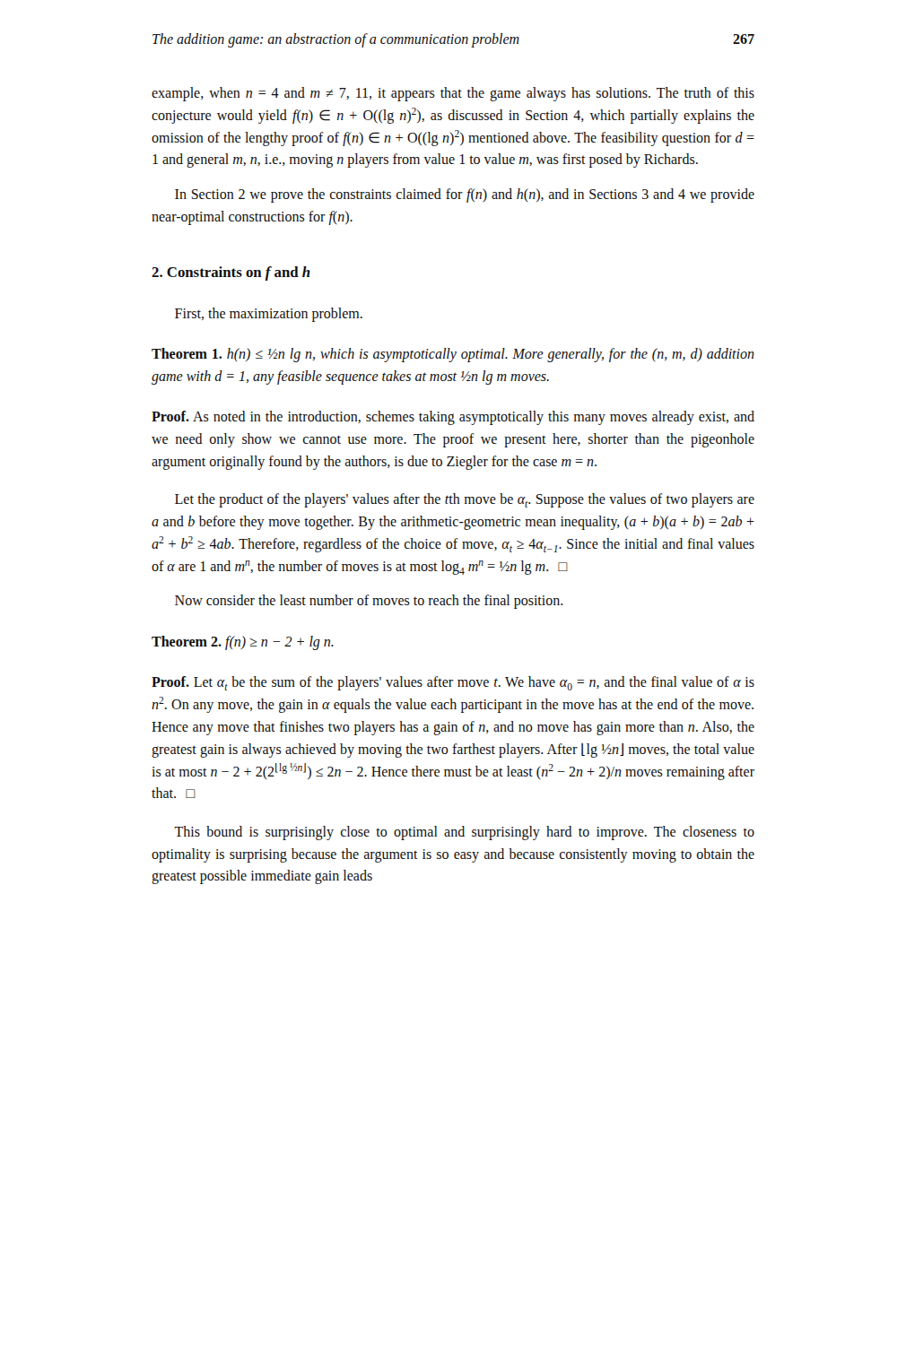The addition game: an abstraction of a communication problem 267
example, when n = 4 and m ≠ 7, 11, it appears that the game always has solutions. The truth of this conjecture would yield f(n) ∈ n + O((lg n)2), as discussed in Section 4, which partially explains the omission of the lengthy proof of f(n) ∈ n + O((lg n)2) mentioned above. The feasibility question for d = 1 and general m, n, i.e., moving n players from value 1 to value m, was first posed by Richards.
In Section 2 we prove the constraints claimed for f(n) and h(n), and in Sections 3 and 4 we provide near-optimal constructions for f(n).
2. Constraints on f and h
First, the maximization problem.
Theorem 1. h(n) ≤ ½n lg n, which is asymptotically optimal. More generally, for the (n, m, d) addition game with d = 1, any feasible sequence takes at most ½n lg m moves.
Proof. As noted in the introduction, schemes taking asymptotically this many moves already exist, and we need only show we cannot use more. The proof we present here, shorter than the pigeonhole argument originally found by the authors, is due to Ziegler for the case m = n.
Let the product of the players' values after the tth move be αt. Suppose the values of two players are a and b before they move together. By the arithmetic-geometric mean inequality, (a + b)(a + b) = 2ab + a2 + b2 ≥ 4ab. Therefore, regardless of the choice of move, αt ≥ 4αt−1. Since the initial and final values of α are 1 and mn, the number of moves is at most log4 mn = ½n lg m. □
Now consider the least number of moves to reach the final position.
Theorem 2. f(n) ≥ n − 2 + lg n.
Proof. Let αt be the sum of the players' values after move t. We have α0 = n, and the final value of α is n2. On any move, the gain in α equals the value each participant in the move has at the end of the move. Hence any move that finishes two players has a gain of n, and no move has gain more than n. Also, the greatest gain is always achieved by moving the two farthest players. After ⌊lg ½n⌋ moves, the total value is at most n − 2 + 2(2⌊lg ½n⌋) ≤ 2n − 2. Hence there must be at least (n2 − 2n + 2)/n moves remaining after that. □
This bound is surprisingly close to optimal and surprisingly hard to improve. The closeness to optimality is surprising because the argument is so easy and because consistently moving to obtain the greatest possible immediate gain leads